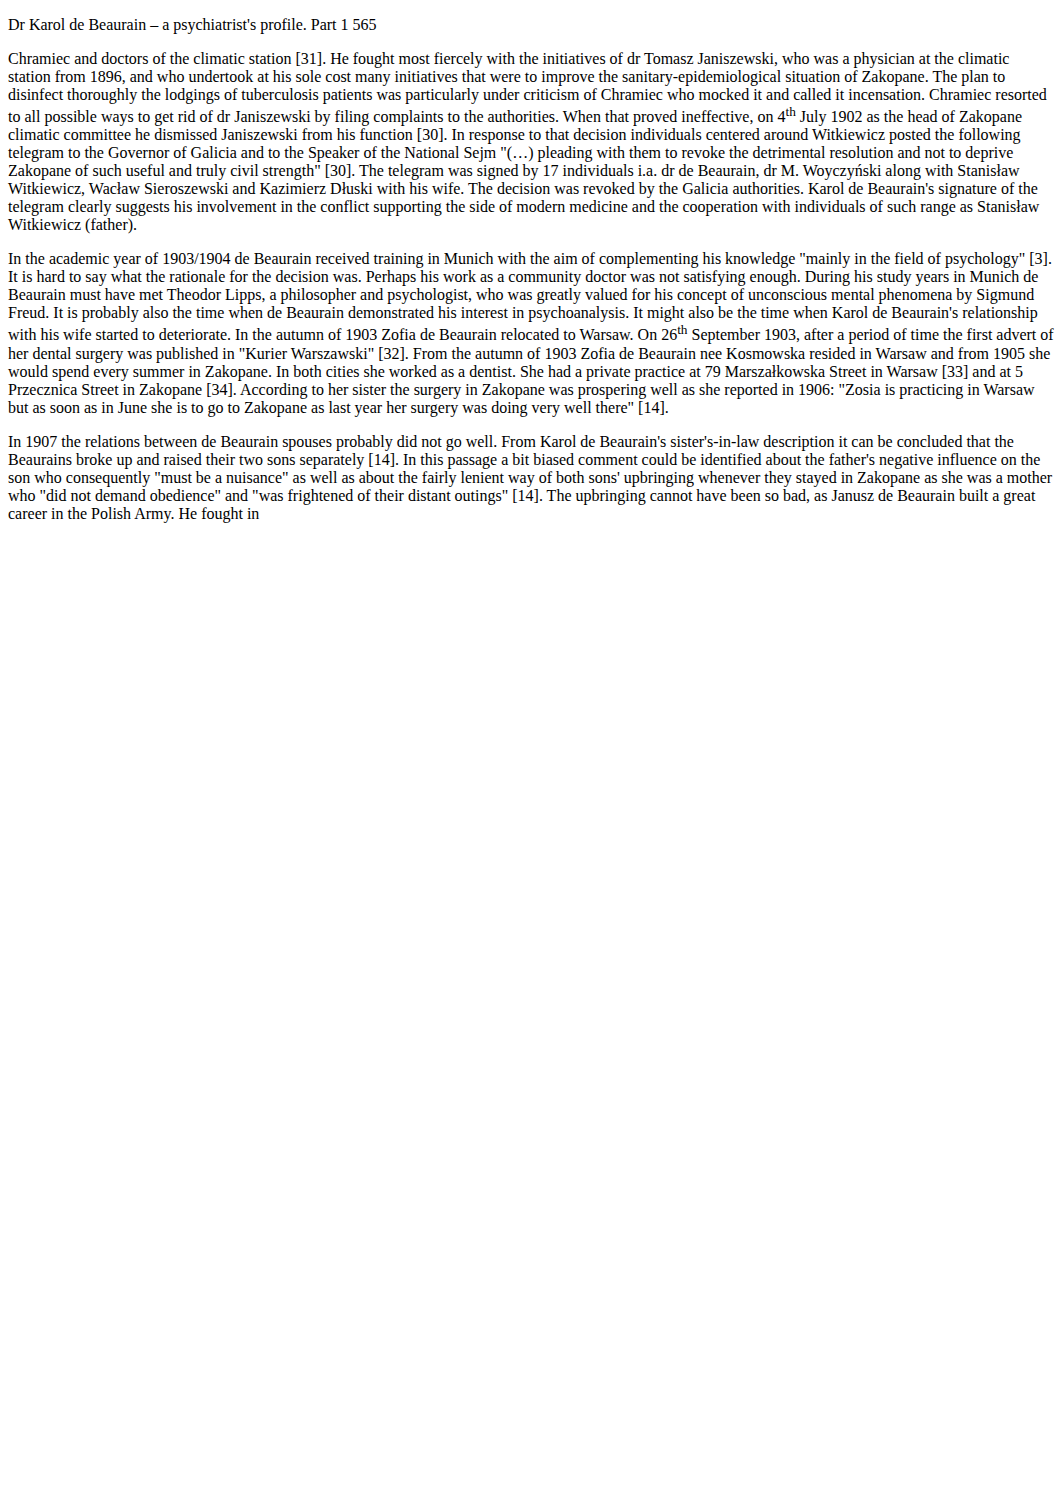Dr Karol de Beaurain – a psychiatrist's profile. Part 1 565
Chramiec and doctors of the climatic station [31]. He fought most fiercely with the initiatives of dr Tomasz Janiszewski, who was a physician at the climatic station from 1896, and who undertook at his sole cost many initiatives that were to improve the sanitary-epidemiological situation of Zakopane. The plan to disinfect thoroughly the lodgings of tuberculosis patients was particularly under criticism of Chramiec who mocked it and called it incensation. Chramiec resorted to all possible ways to get rid of dr Janiszewski by filing complaints to the authorities. When that proved ineffective, on 4th July 1902 as the head of Zakopane climatic committee he dismissed Janiszewski from his function [30]. In response to that decision individuals centered around Witkiewicz posted the following telegram to the Governor of Galicia and to the Speaker of the National Sejm "(…) pleading with them to revoke the detrimental resolution and not to deprive Zakopane of such useful and truly civil strength" [30]. The telegram was signed by 17 individuals i.a. dr de Beaurain, dr M. Woyczyński along with Stanisław Witkiewicz, Wacław Sieroszewski and Kazimierz Dłuski with his wife. The decision was revoked by the Galicia authorities. Karol de Beaurain's signature of the telegram clearly suggests his involvement in the conflict supporting the side of modern medicine and the cooperation with individuals of such range as Stanisław Witkiewicz (father).
In the academic year of 1903/1904 de Beaurain received training in Munich with the aim of complementing his knowledge "mainly in the field of psychology" [3]. It is hard to say what the rationale for the decision was. Perhaps his work as a community doctor was not satisfying enough. During his study years in Munich de Beaurain must have met Theodor Lipps, a philosopher and psychologist, who was greatly valued for his concept of unconscious mental phenomena by Sigmund Freud. It is probably also the time when de Beaurain demonstrated his interest in psychoanalysis. It might also be the time when Karol de Beaurain's relationship with his wife started to deteriorate. In the autumn of 1903 Zofia de Beaurain relocated to Warsaw. On 26th September 1903, after a period of time the first advert of her dental surgery was published in "Kurier Warszawski" [32]. From the autumn of 1903 Zofia de Beaurain nee Kosmowska resided in Warsaw and from 1905 she would spend every summer in Zakopane. In both cities she worked as a dentist. She had a private practice at 79 Marszałkowska Street in Warsaw [33] and at 5 Przecznica Street in Zakopane [34]. According to her sister the surgery in Zakopane was prospering well as she reported in 1906: "Zosia is practicing in Warsaw but as soon as in June she is to go to Zakopane as last year her surgery was doing very well there" [14].
In 1907 the relations between de Beaurain spouses probably did not go well. From Karol de Beaurain's sister's-in-law description it can be concluded that the Beaurains broke up and raised their two sons separately [14]. In this passage a bit biased comment could be identified about the father's negative influence on the son who consequently "must be a nuisance" as well as about the fairly lenient way of both sons' upbringing whenever they stayed in Zakopane as she was a mother who "did not demand obedience" and "was frightened of their distant outings" [14]. The upbringing cannot have been so bad, as Janusz de Beaurain built a great career in the Polish Army. He fought in